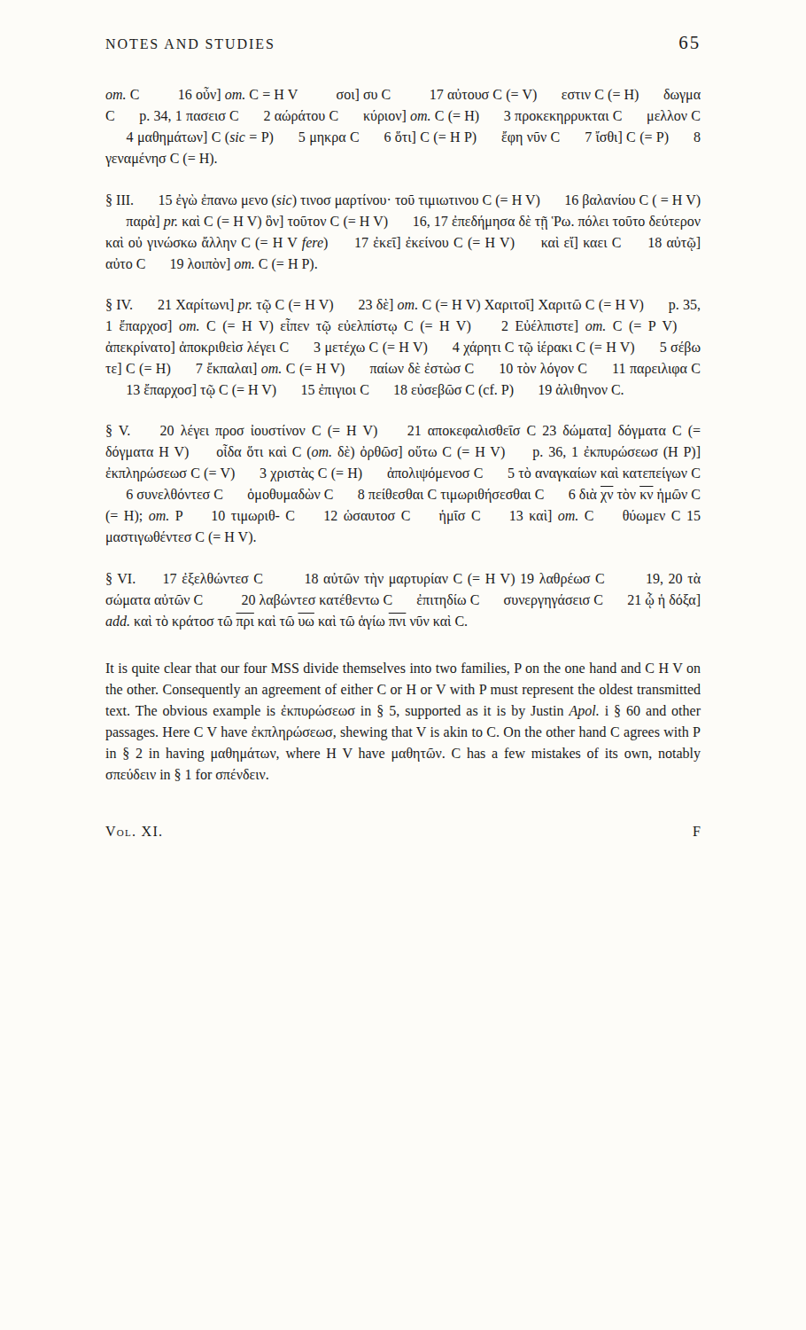Notes and Studies 65
om. C 16 οὖν] om. C = H V σοι] συ C 17 αὐτουσ C (= V) εστιν C (= H) δωγμα C p. 34, 1 πασεισ C 2 αώράτου C κύριον] om. C (= H) 3 προκεκηρρυκται C μελλον C 4 μαθημάτων] C (sic = P) 5 μηκρα C 6 ὅτι] C (= H P) ἔφη νῦν C 7 ἴσθι] C (= P) 8 γεναμένησ C (= H).
§ III. 15 ἐγὼ ἐπανω μενο (sic) τινοσ μαρτίνου· τοῦ τιμιωτινου C (= H V) 16 βαλανίου C ( = H V) παρὰ] pr. καὶ C (= H V) ὃν] τοῦτον C (= H V) 16, 17 ἐπεδήμησα δὲ τῇ Ῥω. πόλει τοῦτο δεύτερον καὶ οὐ γινώσκω ἄλλην C (= H V fere) 17 ἐκεῖ] ἐκείνου C (= H V) καὶ εἴ] καει C 18 αὐτῷ] αὐτο C 19 λοιπὸν] om. C (= H P).
§ IV. 21 Χαρίτωνι] pr. τῷ C (= H V) 23 δὲ] om. C (= H V) Χαριτοῖ] Χαριτῶ C (= H V) p. 35, 1 ἔπαρχοσ] om. C (= H V) εἶπεν τῷ εὐελπίστῳ C (= H V) 2 Εὐέλπιστε] om. C (= P V) ἀπεκρίνατο] ἀποκριθεὶσ λέγει C 3 μετέχω C (= H V) 4 χάρητι C τῷ ἱέρακι C (= H V) 5 σέβω τε] C (= H) 7 ἔκπαλαι] om. C (= H V) παίων δὲ ἐστὼσ C 10 τὸν λόγον C 11 παρειλιφα C 13 ἔπαρχοσ] τῷ C (= H V) 15 ἐπιγιοι C 18 εὐσεβῶσ C (cf. P) 19 ἀλιθηνον C.
§ V. 20 λέγει προσ ἰουστίνον C (= H V) 21 αποκεφαλισθεῖσ C 23 δώματα] δόγματα C (= δόγματα H V) οἶδα ὅτι καὶ C (om. δὲ) ὀρθῶσ] οὕτω C (= H V) p. 36, 1 ἐκπυρώσεωσ (H P)] ἐκπληρώσεωσ C (= V) 3 χριστὰς C (= H) ἀπολιψόμενοσ C 5 τὸ αναγκαίων καὶ κατεπείγων C 6 συνελθόντεσ C ὁμοθυμαδὼν C 8 πείθεσθαι C τιμωριθήσεσθαι C 6 διὰ χν τὸν κν ἡμῶν C (= H); om. P 10 τιμωριθ- C 12 ὡσαυτοσ C ἡμῖσ C 13 καὶ] om. C θύωμεν C 15 μαστιγωθέντεσ C (= H V).
§ VI. 17 ἐξελθώντεσ C 18 αὐτῶν τὴν μαρτυρίαν C (= H V) 19 λαθρέωσ C 19, 20 τὰ σώματα αὐτῶν C 20 λαβώντεσ κατέθεντω C ἐπιτηδίω C συνεργηγάσεισ C 21 ᾧ ἡ δόξα] add. καὶ τὸ κράτοσ τῶ πρι καὶ τῶ υω καὶ τῶ ἁγίω πνι νῦν καὶ C.
It is quite clear that our four MSS divide themselves into two families, P on the one hand and C H V on the other. Consequently an agreement of either C or H or V with P must represent the oldest transmitted text. The obvious example is ἐκπυρώσεωσ in § 5, supported as it is by Justin Apol. i § 60 and other passages. Here C V have ἐκπληρώσεωσ, shewing that V is akin to C. On the other hand C agrees with P in § 2 in having μαθημάτων, where H V have μαθητῶν. C has a few mistakes of its own, notably σπεύδειν in § 1 for σπένδειν.
Vol. XI. F